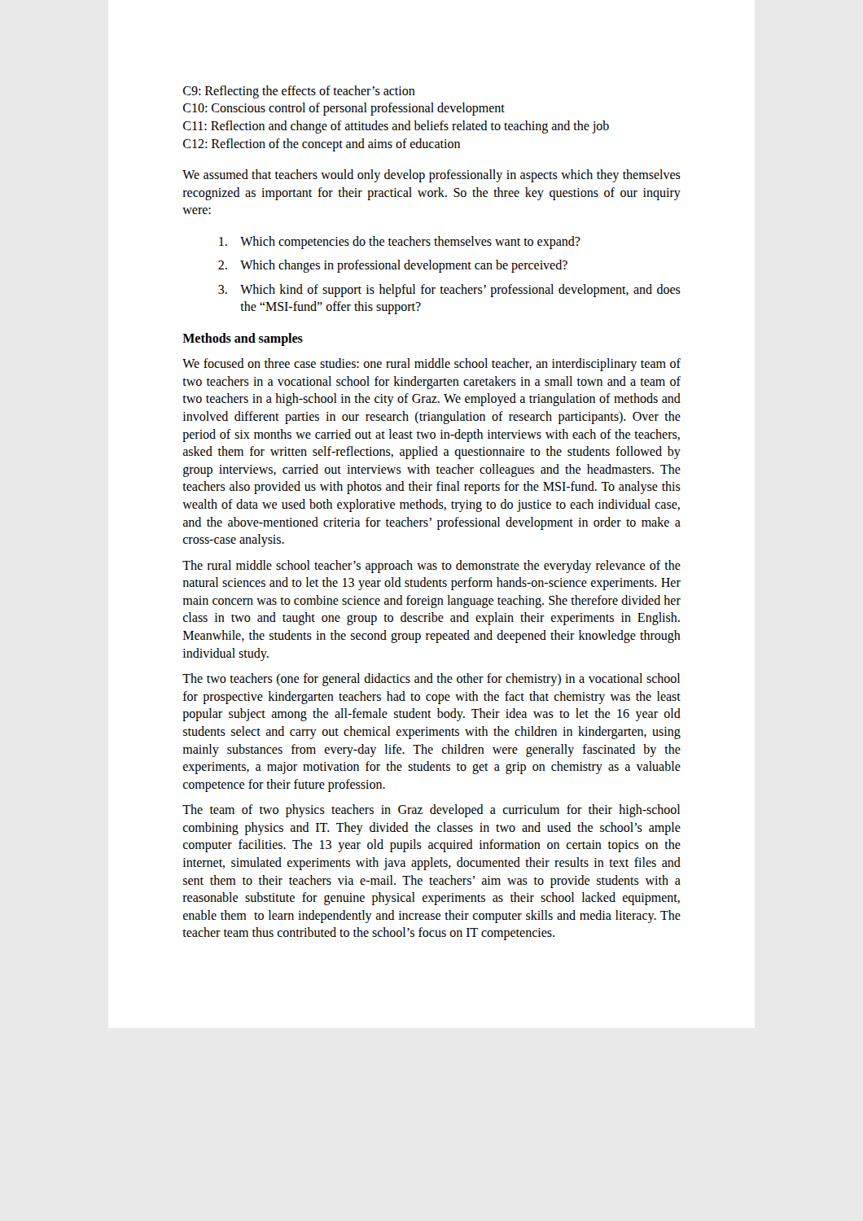C9: Reflecting the effects of teacher’s action
C10: Conscious control of personal professional development
C11: Reflection and change of attitudes and beliefs related to teaching and the job
C12: Reflection of the concept and aims of education
We assumed that teachers would only develop professionally in aspects which they themselves recognized as important for their practical work. So the three key questions of our inquiry were:
Which competencies do the teachers themselves want to expand?
Which changes in professional development can be perceived?
Which kind of support is helpful for teachers’ professional development, and does the “MSI-fund” offer this support?
Methods and samples
We focused on three case studies: one rural middle school teacher, an interdisciplinary team of two teachers in a vocational school for kindergarten caretakers in a small town and a team of two teachers in a high-school in the city of Graz. We employed a triangulation of methods and involved different parties in our research (triangulation of research participants). Over the period of six months we carried out at least two in-depth interviews with each of the teachers, asked them for written self-reflections, applied a questionnaire to the students followed by group interviews, carried out interviews with teacher colleagues and the headmasters. The teachers also provided us with photos and their final reports for the MSI-fund. To analyse this wealth of data we used both explorative methods, trying to do justice to each individual case, and the above-mentioned criteria for teachers’ professional development in order to make a cross-case analysis.
The rural middle school teacher’s approach was to demonstrate the everyday relevance of the natural sciences and to let the 13 year old students perform hands-on-science experiments. Her main concern was to combine science and foreign language teaching. She therefore divided her class in two and taught one group to describe and explain their experiments in English. Meanwhile, the students in the second group repeated and deepened their knowledge through individual study.
The two teachers (one for general didactics and the other for chemistry) in a vocational school for prospective kindergarten teachers had to cope with the fact that chemistry was the least popular subject among the all-female student body. Their idea was to let the 16 year old students select and carry out chemical experiments with the children in kindergarten, using mainly substances from every-day life. The children were generally fascinated by the experiments, a major motivation for the students to get a grip on chemistry as a valuable competence for their future profession.
The team of two physics teachers in Graz developed a curriculum for their high-school combining physics and IT. They divided the classes in two and used the school’s ample computer facilities. The 13 year old pupils acquired information on certain topics on the internet, simulated experiments with java applets, documented their results in text files and sent them to their teachers via e-mail. The teachers’ aim was to provide students with a reasonable substitute for genuine physical experiments as their school lacked equipment, enable them to learn independently and increase their computer skills and media literacy. The teacher team thus contributed to the school’s focus on IT competencies.